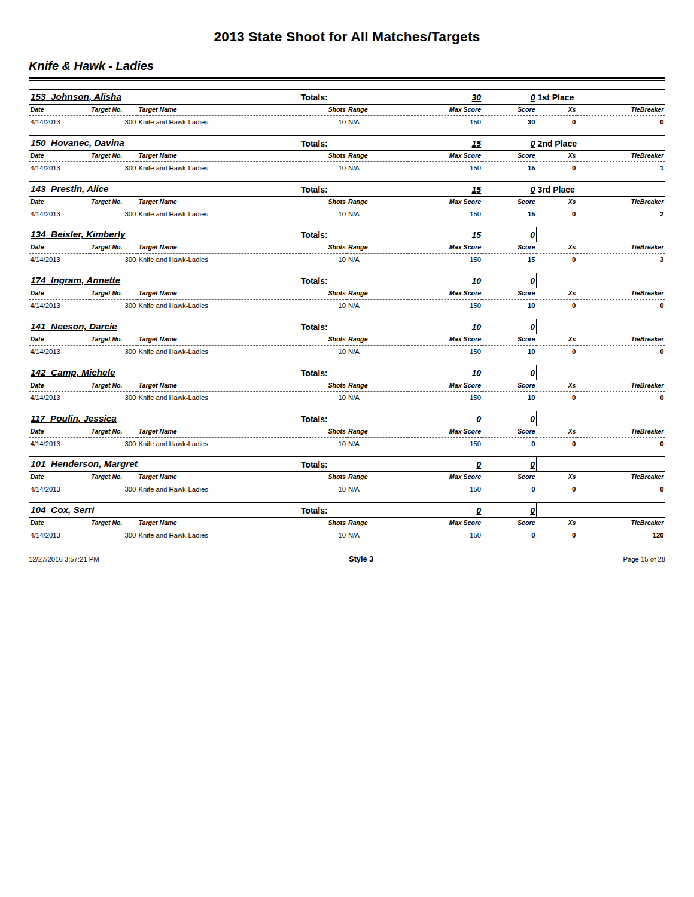2013 State Shoot for All Matches/Targets
Knife & Hawk - Ladies
| 153 Johnson, Alisha | Totals: | 30 | 0 | 1st Place |
| Date | Target No. | Target Name | Shots | Range | Max Score | Score | Xs | TieBreaker |
| 4/14/2013 | 300 | Knife and Hawk-Ladies | 10 | N/A | 150 | 30 | 0 | 0 |
| 150 Hovanec, Davina | Totals: | 15 | 0 | 2nd Place |
| Date | Target No. | Target Name | Shots | Range | Max Score | Score | Xs | TieBreaker |
| 4/14/2013 | 300 | Knife and Hawk-Ladies | 10 | N/A | 150 | 15 | 0 | 1 |
| 143 Prestin, Alice | Totals: | 15 | 0 | 3rd Place |
| Date | Target No. | Target Name | Shots | Range | Max Score | Score | Xs | TieBreaker |
| 4/14/2013 | 300 | Knife and Hawk-Ladies | 10 | N/A | 150 | 15 | 0 | 2 |
| 134 Beisler, Kimberly | Totals: | 15 | 0 | |
| Date | Target No. | Target Name | Shots | Range | Max Score | Score | Xs | TieBreaker |
| 4/14/2013 | 300 | Knife and Hawk-Ladies | 10 | N/A | 150 | 15 | 0 | 3 |
| 174 Ingram, Annette | Totals: | 10 | 0 | |
| Date | Target No. | Target Name | Shots | Range | Max Score | Score | Xs | TieBreaker |
| 4/14/2013 | 300 | Knife and Hawk-Ladies | 10 | N/A | 150 | 10 | 0 | 0 |
| 141 Neeson, Darcie | Totals: | 10 | 0 | |
| Date | Target No. | Target Name | Shots | Range | Max Score | Score | Xs | TieBreaker |
| 4/14/2013 | 300 | Knife and Hawk-Ladies | 10 | N/A | 150 | 10 | 0 | 0 |
| 142 Camp, Michele | Totals: | 10 | 0 | |
| Date | Target No. | Target Name | Shots | Range | Max Score | Score | Xs | TieBreaker |
| 4/14/2013 | 300 | Knife and Hawk-Ladies | 10 | N/A | 150 | 10 | 0 | 0 |
| 117 Poulin, Jessica | Totals: | 0 | 0 | |
| Date | Target No. | Target Name | Shots | Range | Max Score | Score | Xs | TieBreaker |
| 4/14/2013 | 300 | Knife and Hawk-Ladies | 10 | N/A | 150 | 0 | 0 | 0 |
| 101 Henderson, Margret | Totals: | 0 | 0 | |
| Date | Target No. | Target Name | Shots | Range | Max Score | Score | Xs | TieBreaker |
| 4/14/2013 | 300 | Knife and Hawk-Ladies | 10 | N/A | 150 | 0 | 0 | 0 |
| 104 Cox, Serri | Totals: | 0 | 0 | |
| Date | Target No. | Target Name | Shots | Range | Max Score | Score | Xs | TieBreaker |
| 4/14/2013 | 300 | Knife and Hawk-Ladies | 10 | N/A | 150 | 0 | 0 | 120 |
12/27/2016 3:57:21 PM Style 3 Page 15 of 28